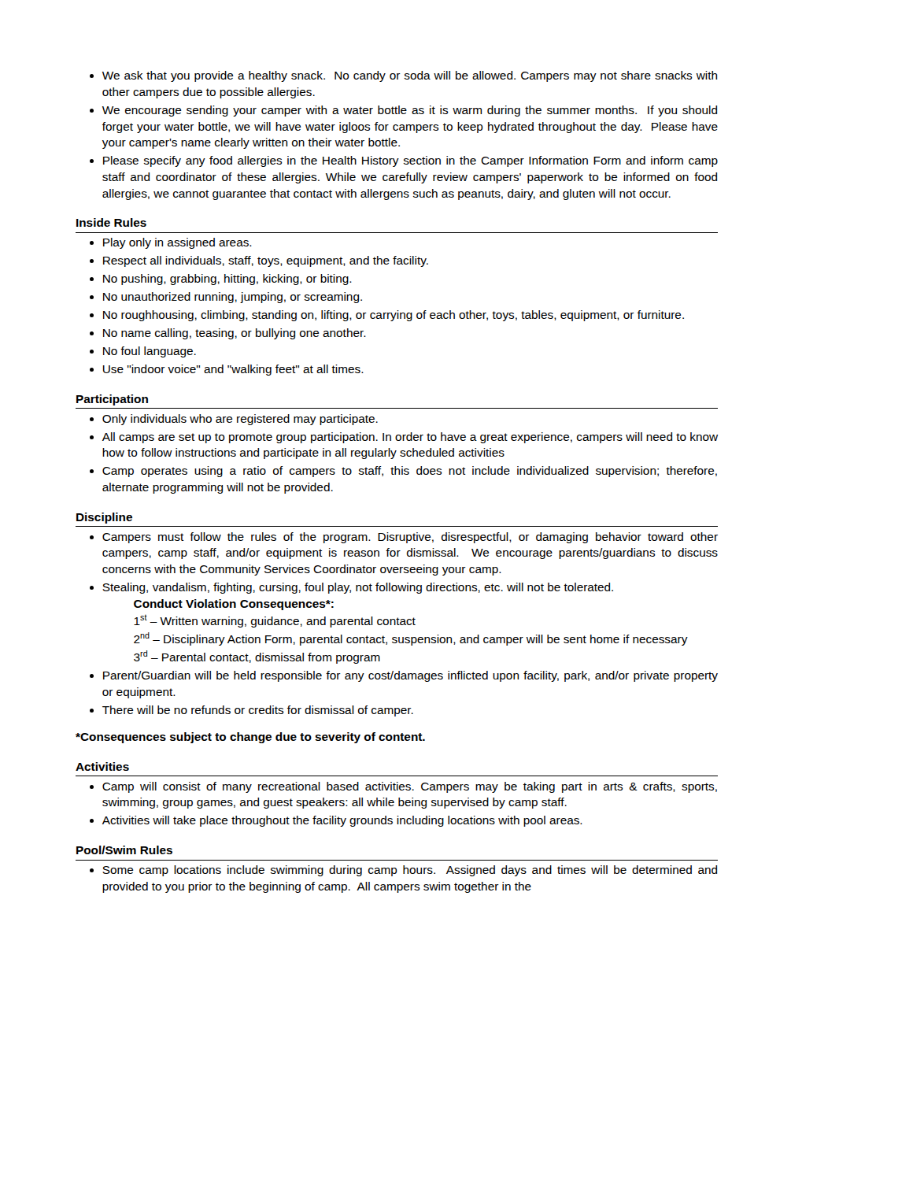We ask that you provide a healthy snack. No candy or soda will be allowed. Campers may not share snacks with other campers due to possible allergies.
We encourage sending your camper with a water bottle as it is warm during the summer months. If you should forget your water bottle, we will have water igloos for campers to keep hydrated throughout the day. Please have your camper's name clearly written on their water bottle.
Please specify any food allergies in the Health History section in the Camper Information Form and inform camp staff and coordinator of these allergies. While we carefully review campers' paperwork to be informed on food allergies, we cannot guarantee that contact with allergens such as peanuts, dairy, and gluten will not occur.
Inside Rules
Play only in assigned areas.
Respect all individuals, staff, toys, equipment, and the facility.
No pushing, grabbing, hitting, kicking, or biting.
No unauthorized running, jumping, or screaming.
No roughhousing, climbing, standing on, lifting, or carrying of each other, toys, tables, equipment, or furniture.
No name calling, teasing, or bullying one another.
No foul language.
Use "indoor voice" and "walking feet" at all times.
Participation
Only individuals who are registered may participate.
All camps are set up to promote group participation. In order to have a great experience, campers will need to know how to follow instructions and participate in all regularly scheduled activities
Camp operates using a ratio of campers to staff, this does not include individualized supervision; therefore, alternate programming will not be provided.
Discipline
Campers must follow the rules of the program. Disruptive, disrespectful, or damaging behavior toward other campers, camp staff, and/or equipment is reason for dismissal. We encourage parents/guardians to discuss concerns with the Community Services Coordinator overseeing your camp.
Stealing, vandalism, fighting, cursing, foul play, not following directions, etc. will not be tolerated.
Conduct Violation Consequences*:
1st – Written warning, guidance, and parental contact
2nd – Disciplinary Action Form, parental contact, suspension, and camper will be sent home if necessary
3rd – Parental contact, dismissal from program
Parent/Guardian will be held responsible for any cost/damages inflicted upon facility, park, and/or private property or equipment.
There will be no refunds or credits for dismissal of camper.
*Consequences subject to change due to severity of content.
Activities
Camp will consist of many recreational based activities. Campers may be taking part in arts & crafts, sports, swimming, group games, and guest speakers: all while being supervised by camp staff.
Activities will take place throughout the facility grounds including locations with pool areas.
Pool/Swim Rules
Some camp locations include swimming during camp hours. Assigned days and times will be determined and provided to you prior to the beginning of camp. All campers swim together in the